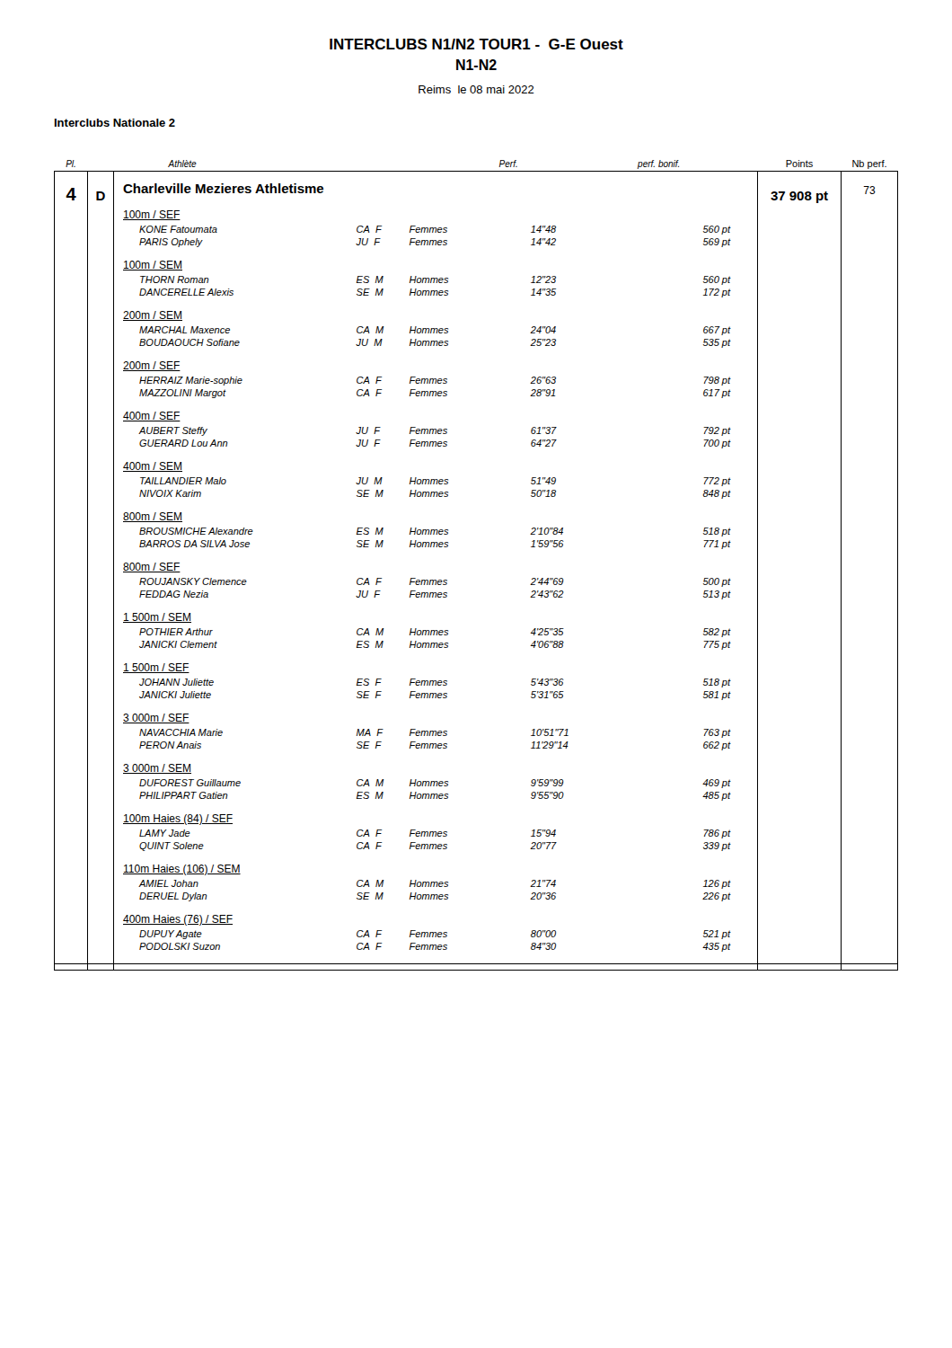INTERCLUBS N1/N2 TOUR1 - G-E Ouest
N1-N2
Reims le 08 mai 2022
Interclubs Nationale 2
| Pl. | Athlète | Perf. | perf. bonif. | Points | Nb perf. |
| --- | --- | --- | --- | --- | --- |
| 4 | D | Charleville Mezieres Athletisme 100m / SEF / KONE Fatoumata / CA F / Femmes / 14"48 / 560 pt / / PARIS Ophely / JU F / Femmes / 14"42 / 569 pt / 100m / SEM / THORN Roman / ES M / Hommes / 12"23 / 560 pt / / DANCERELLE Alexis / SE M / Hommes / 14"35 / 172 pt / 200m / SEM / MARCHAL Maxence / CA M / Hommes / 24"04 / 667 pt / / BOUDAOUCH Sofiane / JU M / Hommes / 25"23 / 535 pt / 200m / SEF / HERRAIZ Marie-sophie / CA F / Femmes / 26"63 / 798 pt / / MAZZOLINI Margot / CA F / Femmes / 28"91 / 617 pt / 400m / SEF / AUBERT Steffy / JU F / Femmes / 61"37 / 792 pt / / GUERARD Lou Ann / JU F / Femmes / 64"27 / 700 pt / 400m / SEM / TAILLANDIER Malo / JU M / Hommes / 51"49 / 772 pt / / NIVOIX Karim / SE M / Hommes / 50"18 / 848 pt / 800m / SEM / BROUSMICHE Alexandre / ES M / Hommes / 2'10"84 / 518 pt / / BARROS DA SILVA Jose / SE M / Hommes / 1'59"56 / 771 pt / 800m / SEF / ROUJANSKY Clemence / CA F / Femmes / 2'44"69 / 500 pt / / FEDDAG Nezia / JU F / Femmes / 2'43"62 / 513 pt / 1 500m / SEM / POTHIER Arthur / CA M / Hommes / 4'25"35 / 582 pt / / JANICKI Clement / ES M / Hommes / 4'06"88 / 775 pt / 1 500m / SEF / JOHANN Juliette / ES F / Femmes / 5'43"36 / 518 pt / / JANICKI Juliette / SE F / Femmes / 5'31"65 / 581 pt / 3 000m / SEF / NAVACCHIA Marie / MA F / Femmes / 10'51"71 / 763 pt / / PERON Anais / SE F / Femmes / 11'29"14 / 662 pt / 3 000m / SEM / DUFOREST Guillaume / CA M / Hommes / 9'59"99 / 469 pt / / PHILIPPART Gatien / ES M / Hommes / 9'55"90 / 485 pt / 100m Haies (84) / SEF / LAMY Jade / CA F / Femmes / 15"94 / 786 pt / / QUINT Solene / CA F / Femmes / 20"77 / 339 pt / 110m Haies (106) / SEM / AMIEL Johan / CA M / Hommes / 21"74 / 126 pt / / DERUEL Dylan / SE M / Hommes / 20"36 / 226 pt / 400m Haies (76) / SEF / DUPUY Agate / CA F / Femmes / 80"00 / 521 pt / / PODOLSKI Suzon / CA F / Femmes / 84"30 / 435 pt / | 37 908 pt | 73 |